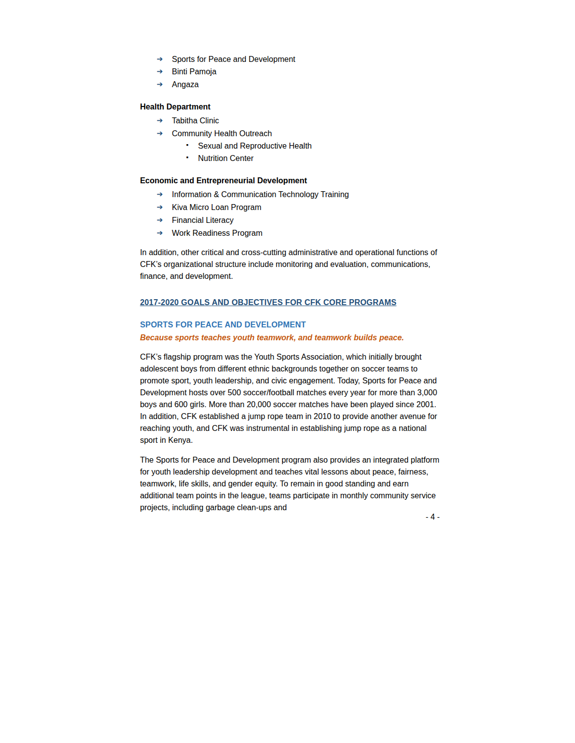Sports for Peace and Development
Binti Pamoja
Angaza
Health Department
Tabitha Clinic
Community Health Outreach
Sexual and Reproductive Health
Nutrition Center
Economic and Entrepreneurial Development
Information & Communication Technology Training
Kiva Micro Loan Program
Financial Literacy
Work Readiness Program
In addition, other critical and cross-cutting administrative and operational functions of CFK’s organizational structure include monitoring and evaluation, communications, finance, and development.
2017-2020 GOALS AND OBJECTIVES FOR CFK CORE PROGRAMS
SPORTS FOR PEACE AND DEVELOPMENT
Because sports teaches youth teamwork, and teamwork builds peace.
CFK’s flagship program was the Youth Sports Association, which initially brought adolescent boys from different ethnic backgrounds together on soccer teams to promote sport, youth leadership, and civic engagement. Today, Sports for Peace and Development hosts over 500 soccer/football matches every year for more than 3,000 boys and 600 girls. More than 20,000 soccer matches have been played since 2001. In addition, CFK established a jump rope team in 2010 to provide another avenue for reaching youth, and CFK was instrumental in establishing jump rope as a national sport in Kenya.
The Sports for Peace and Development program also provides an integrated platform for youth leadership development and teaches vital lessons about peace, fairness, teamwork, life skills, and gender equity. To remain in good standing and earn additional team points in the league, teams participate in monthly community service projects, including garbage clean-ups and
- 4 -